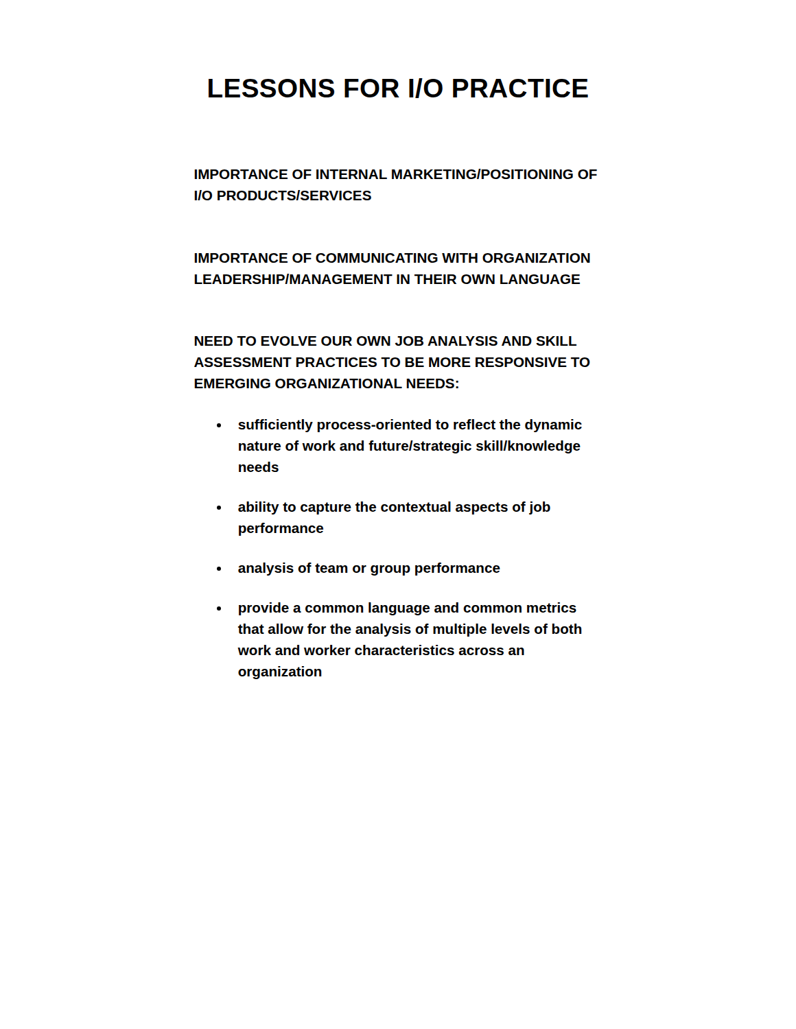LESSONS FOR I/O PRACTICE
IMPORTANCE OF INTERNAL MARKETING/POSITIONING OF I/O PRODUCTS/SERVICES
IMPORTANCE OF COMMUNICATING WITH ORGANIZATION LEADERSHIP/MANAGEMENT IN THEIR OWN LANGUAGE
NEED TO EVOLVE OUR OWN JOB ANALYSIS AND SKILL ASSESSMENT PRACTICES TO BE MORE RESPONSIVE TO EMERGING ORGANIZATIONAL NEEDS:
sufficiently process-oriented to reflect the dynamic nature of work and future/strategic skill/knowledge needs
ability to capture the contextual aspects of job performance
analysis of team or group performance
provide a common language and common metrics that allow for the analysis of multiple levels of both work and worker characteristics across an organization